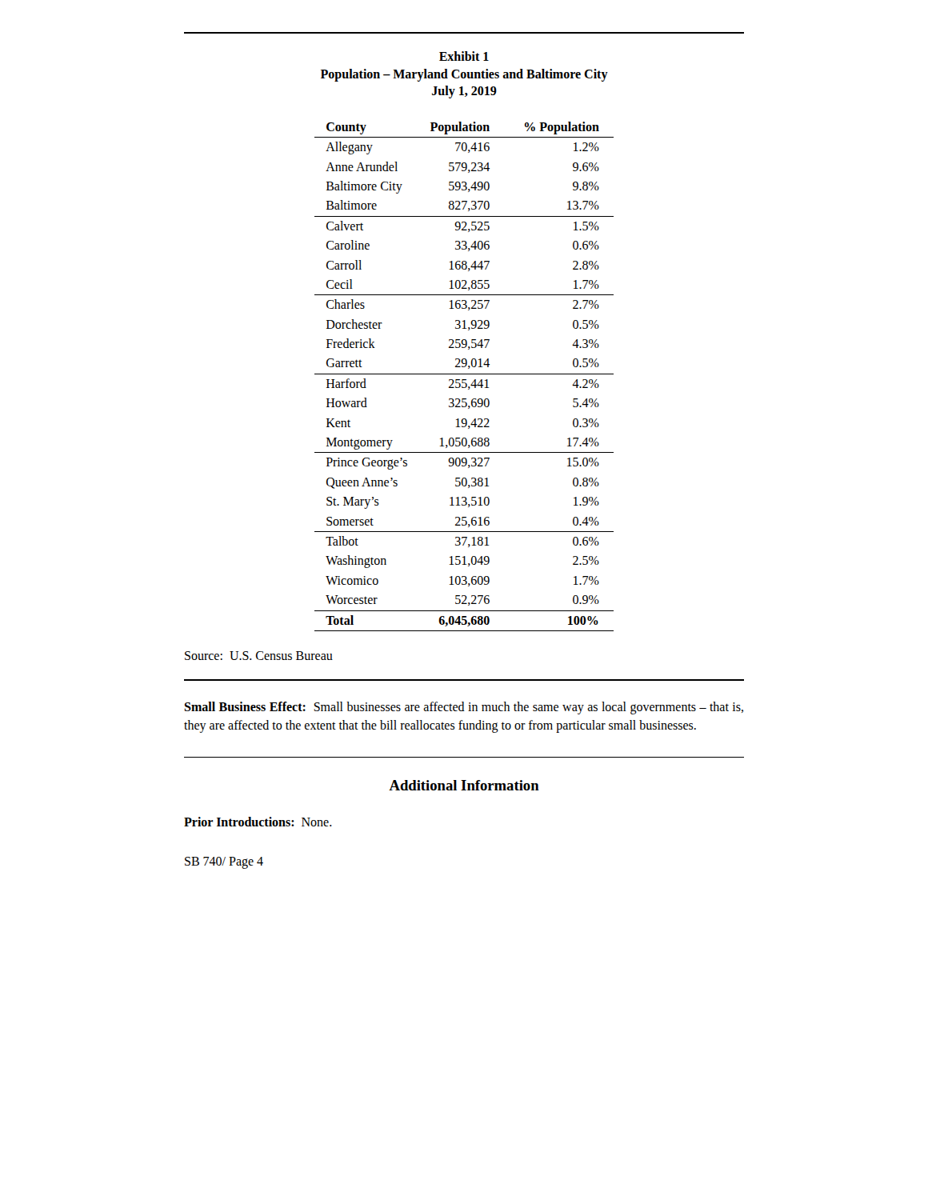Exhibit 1
Population – Maryland Counties and Baltimore City
July 1, 2019
| County | Population | % Population |
| --- | --- | --- |
| Allegany | 70,416 | 1.2% |
| Anne Arundel | 579,234 | 9.6% |
| Baltimore City | 593,490 | 9.8% |
| Baltimore | 827,370 | 13.7% |
| Calvert | 92,525 | 1.5% |
| Caroline | 33,406 | 0.6% |
| Carroll | 168,447 | 2.8% |
| Cecil | 102,855 | 1.7% |
| Charles | 163,257 | 2.7% |
| Dorchester | 31,929 | 0.5% |
| Frederick | 259,547 | 4.3% |
| Garrett | 29,014 | 0.5% |
| Harford | 255,441 | 4.2% |
| Howard | 325,690 | 5.4% |
| Kent | 19,422 | 0.3% |
| Montgomery | 1,050,688 | 17.4% |
| Prince George’s | 909,327 | 15.0% |
| Queen Anne’s | 50,381 | 0.8% |
| St. Mary’s | 113,510 | 1.9% |
| Somerset | 25,616 | 0.4% |
| Talbot | 37,181 | 0.6% |
| Washington | 151,049 | 2.5% |
| Wicomico | 103,609 | 1.7% |
| Worcester | 52,276 | 0.9% |
| Total | 6,045,680 | 100% |
Source: U.S. Census Bureau
Small Business Effect: Small businesses are affected in much the same way as local governments – that is, they are affected to the extent that the bill reallocates funding to or from particular small businesses.
Additional Information
Prior Introductions: None.
SB 740/ Page 4